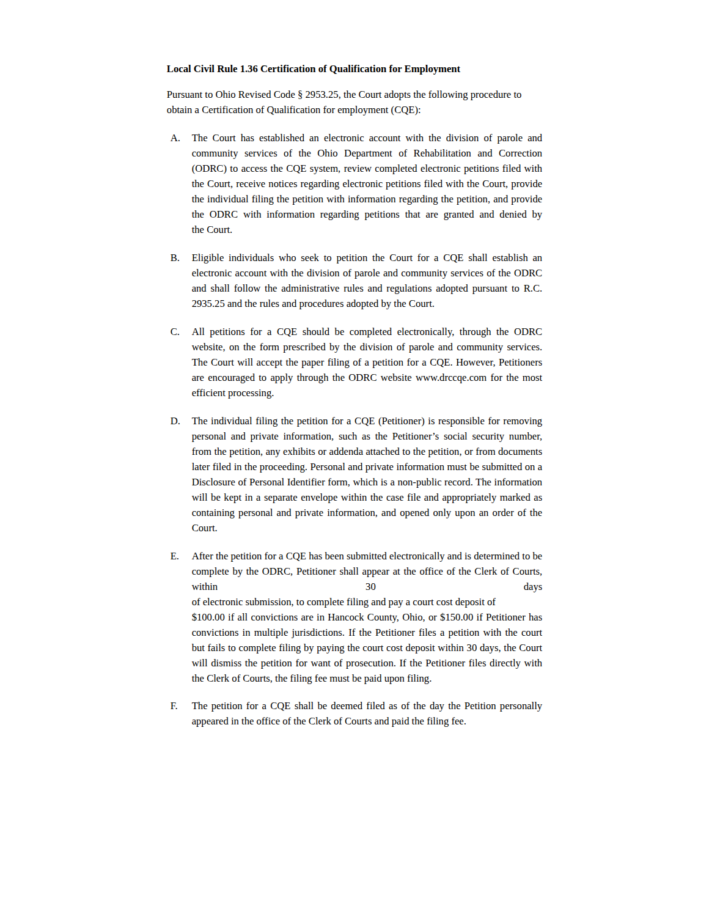Local Civil Rule 1.36 Certification of Qualification for Employment
Pursuant to Ohio Revised Code § 2953.25, the Court adopts the following procedure to obtain a Certification of Qualification for employment (CQE):
A. The Court has established an electronic account with the division of parole and community services of the Ohio Department of Rehabilitation and Correction (ODRC) to access the CQE system, review completed electronic petitions filed with the Court, receive notices regarding electronic petitions filed with the Court, provide the individual filing the petition with information regarding the petition, and provide the ODRC with information regarding petitions that are granted and denied by the Court.
B. Eligible individuals who seek to petition the Court for a CQE shall establish an electronic account with the division of parole and community services of the ODRC and shall follow the administrative rules and regulations adopted pursuant to R.C. 2935.25 and the rules and procedures adopted by the Court.
C. All petitions for a CQE should be completed electronically, through the ODRC website, on the form prescribed by the division of parole and community services. The Court will accept the paper filing of a petition for a CQE. However, Petitioners are encouraged to apply through the ODRC website www.drccqe.com for the most efficient processing.
D. The individual filing the petition for a CQE (Petitioner) is responsible for removing personal and private information, such as the Petitioner’s social security number, from the petition, any exhibits or addenda attached to the petition, or from documents later filed in the proceeding. Personal and private information must be submitted on a Disclosure of Personal Identifier form, which is a non-public record. The information will be kept in a separate envelope within the case file and appropriately marked as containing personal and private information, and opened only upon an order of the Court.
E. After the petition for a CQE has been submitted electronically and is determined to be complete by the ODRC, Petitioner shall appear at the office of the Clerk of Courts, within 30 days of electronic submission, to complete filing and pay a court cost deposit of
$100.00 if all convictions are in Hancock County, Ohio, or $150.00 if Petitioner has convictions in multiple jurisdictions. If the Petitioner files a petition with the court but fails to complete filing by paying the court cost deposit within 30 days, the Court will dismiss the petition for want of prosecution. If the Petitioner files directly with the Clerk of Courts, the filing fee must be paid upon filing.
F. The petition for a CQE shall be deemed filed as of the day the Petition personally appeared in the office of the Clerk of Courts and paid the filing fee.